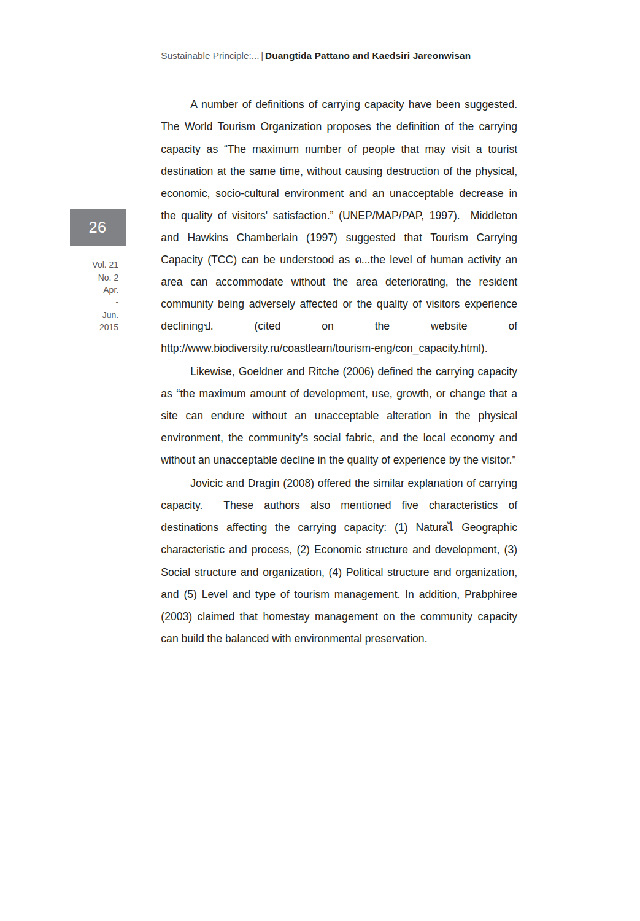Sustainable Principle:...|Duangtida Pattano and Kaedsiri Jareonwisan
26
Vol. 21
No. 2
Apr.
-
Jun.
2015
A number of definitions of carrying capacity have been suggested. The World Tourism Organization proposes the definition of the carrying capacity as “The maximum number of people that may visit a tourist destination at the same time, without causing destruction of the physical, economic, socio-cultural environment and an unacceptable decrease in the quality of visitors' satisfaction.” (UNEP/MAP/PAP, 1997). Middleton and Hawkins Chamberlain (1997) suggested that Tourism Carrying Capacity (TCC) can be understood as ต...the level of human activity an area can accommodate without the area deteriorating, the resident community being adversely affected or the quality of visitors experience decliningป. (cited on the website of http://www.biodiversity.ru/coastlearn/tourism-eng/con_capacity.html).
Likewise, Goeldner and Ritche (2006) defined the carrying capacity as “the maximum amount of development, use, growth, or change that a site can endure without an unacceptable alteration in the physical environment, the community’s social fabric, and the local economy and without an unacceptable decline in the quality of experience by the visitor.”
Jovicic and Dragin (2008) offered the similar explanation of carrying capacity. These authors also mentioned five characteristics of destinations affecting the carrying capacity: (1) Naturaไ Geographic characteristic and process, (2) Economic structure and development, (3) Social structure and organization, (4) Political structure and organization, and (5) Level and type of tourism management. In addition, Prabphiree (2003) claimed that homestay management on the community capacity can build the balanced with environmental preservation.